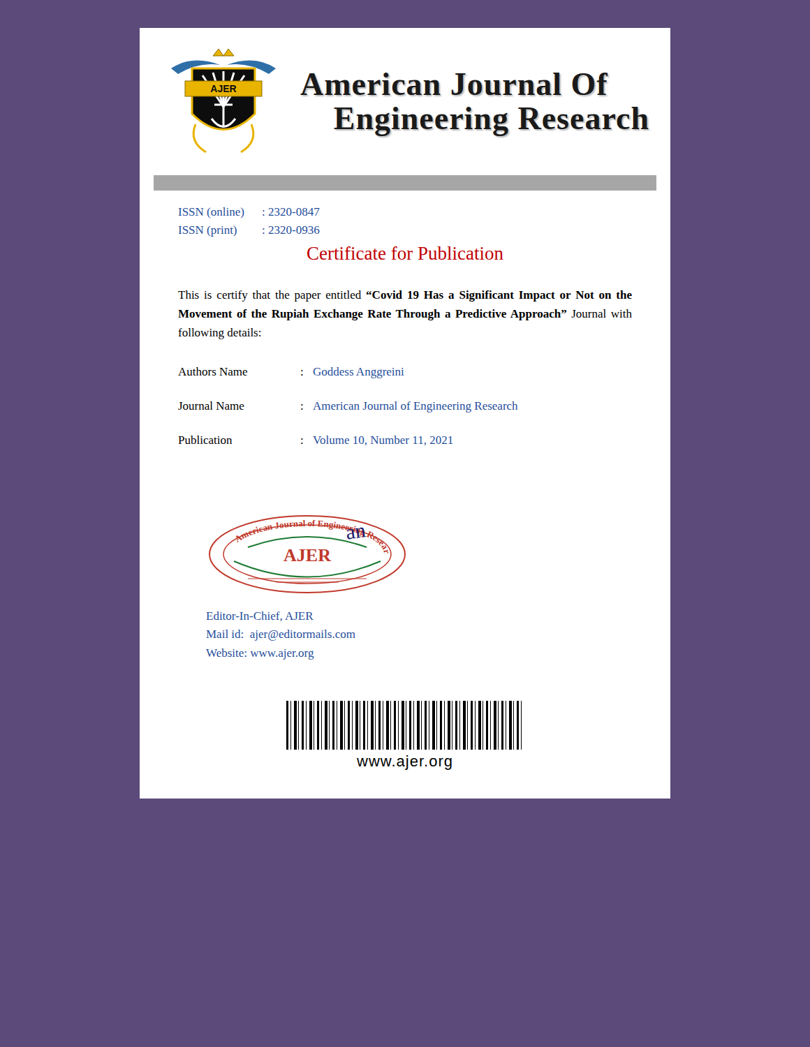AJER
American Journal Of
Engineering Research
ISSN (online): 2320-0847
ISSN (print): 2320-0936
Certificate for Publication
This is certify that the paper entitled “Covid 19 Has a Significant Impact or Not on the Movement of the Rupiah Exchange Rate Through a Predictive Approach” Journal with following details:
Authors Name: Goddess Anggreini
Journal Name: American Journal of Engineering Research
Publication: Volume 10, Number 11, 2021
American Journal of Engineering Research AJER
an
Editor-In-Chief, AJER
Mail id: ajer@editormails.com
Website: www.ajer.org
www.ajer.org